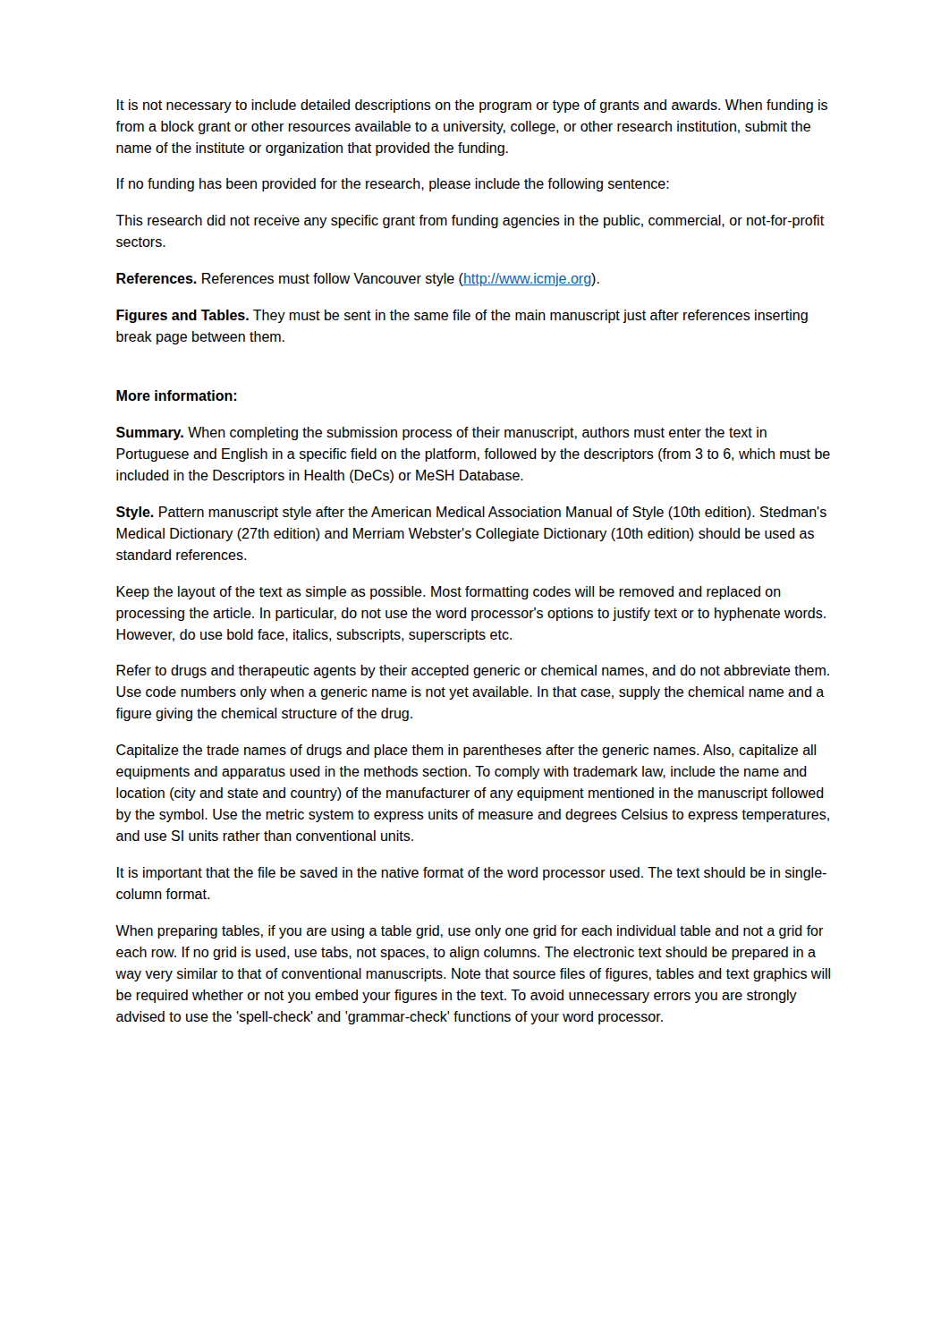It is not necessary to include detailed descriptions on the program or type of grants and awards. When funding is from a block grant or other resources available to a university, college, or other research institution, submit the name of the institute or organization that provided the funding.
If no funding has been provided for the research, please include the following sentence:
This research did not receive any specific grant from funding agencies in the public, commercial, or not-for-profit sectors.
References. References must follow Vancouver style (http://www.icmje.org).
Figures and Tables. They must be sent in the same file of the main manuscript just after references inserting break page between them.
More information:
Summary. When completing the submission process of their manuscript, authors must enter the text in Portuguese and English in a specific field on the platform, followed by the descriptors (from 3 to 6, which must be included in the Descriptors in Health (DeCs) or MeSH Database.
Style. Pattern manuscript style after the American Medical Association Manual of Style (10th edition). Stedman's Medical Dictionary (27th edition) and Merriam Webster's Collegiate Dictionary (10th edition) should be used as standard references.
Keep the layout of the text as simple as possible. Most formatting codes will be removed and replaced on processing the article. In particular, do not use the word processor's options to justify text or to hyphenate words. However, do use bold face, italics, subscripts, superscripts etc.
Refer to drugs and therapeutic agents by their accepted generic or chemical names, and do not abbreviate them. Use code numbers only when a generic name is not yet available. In that case, supply the chemical name and a figure giving the chemical structure of the drug.
Capitalize the trade names of drugs and place them in parentheses after the generic names. Also, capitalize all equipments and apparatus used in the methods section. To comply with trademark law, include the name and location (city and state and country) of the manufacturer of any equipment mentioned in the manuscript followed by the symbol. Use the metric system to express units of measure and degrees Celsius to express temperatures, and use SI units rather than conventional units.
It is important that the file be saved in the native format of the word processor used. The text should be in single-column format.
When preparing tables, if you are using a table grid, use only one grid for each individual table and not a grid for each row. If no grid is used, use tabs, not spaces, to align columns. The electronic text should be prepared in a way very similar to that of conventional manuscripts. Note that source files of figures, tables and text graphics will be required whether or not you embed your figures in the text. To avoid unnecessary errors you are strongly advised to use the 'spell-check' and 'grammar-check' functions of your word processor.